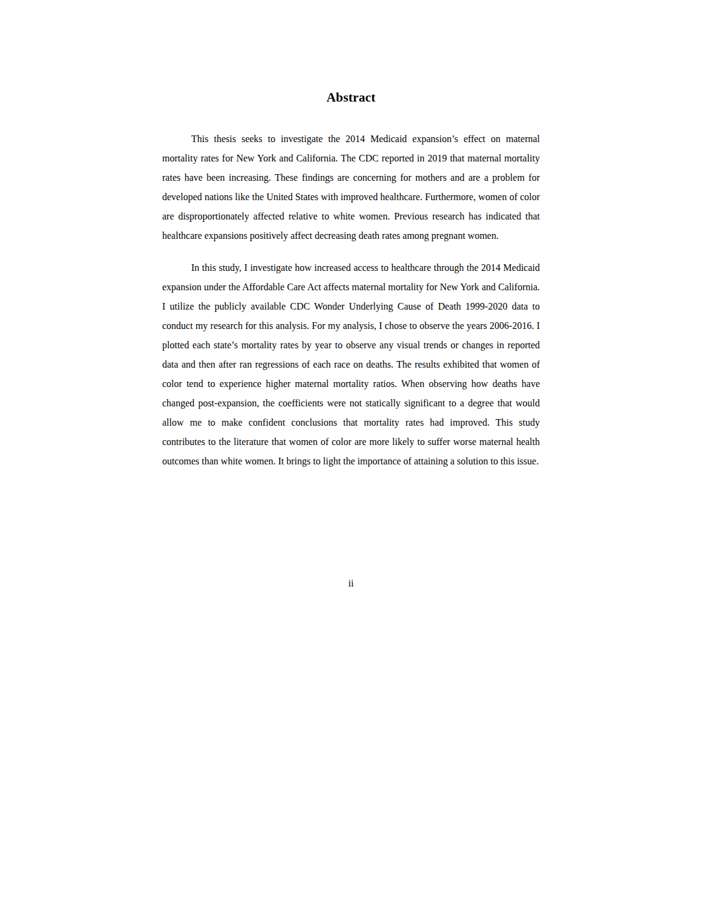Abstract
This thesis seeks to investigate the 2014 Medicaid expansion’s effect on maternal mortality rates for New York and California. The CDC reported in 2019 that maternal mortality rates have been increasing. These findings are concerning for mothers and are a problem for developed nations like the United States with improved healthcare. Furthermore, women of color are disproportionately affected relative to white women. Previous research has indicated that healthcare expansions positively affect decreasing death rates among pregnant women.
In this study, I investigate how increased access to healthcare through the 2014 Medicaid expansion under the Affordable Care Act affects maternal mortality for New York and California. I utilize the publicly available CDC Wonder Underlying Cause of Death 1999-2020 data to conduct my research for this analysis. For my analysis, I chose to observe the years 2006-2016. I plotted each state’s mortality rates by year to observe any visual trends or changes in reported data and then after ran regressions of each race on deaths. The results exhibited that women of color tend to experience higher maternal mortality ratios. When observing how deaths have changed post-expansion, the coefficients were not statically significant to a degree that would allow me to make confident conclusions that mortality rates had improved. This study contributes to the literature that women of color are more likely to suffer worse maternal health outcomes than white women. It brings to light the importance of attaining a solution to this issue.
ii